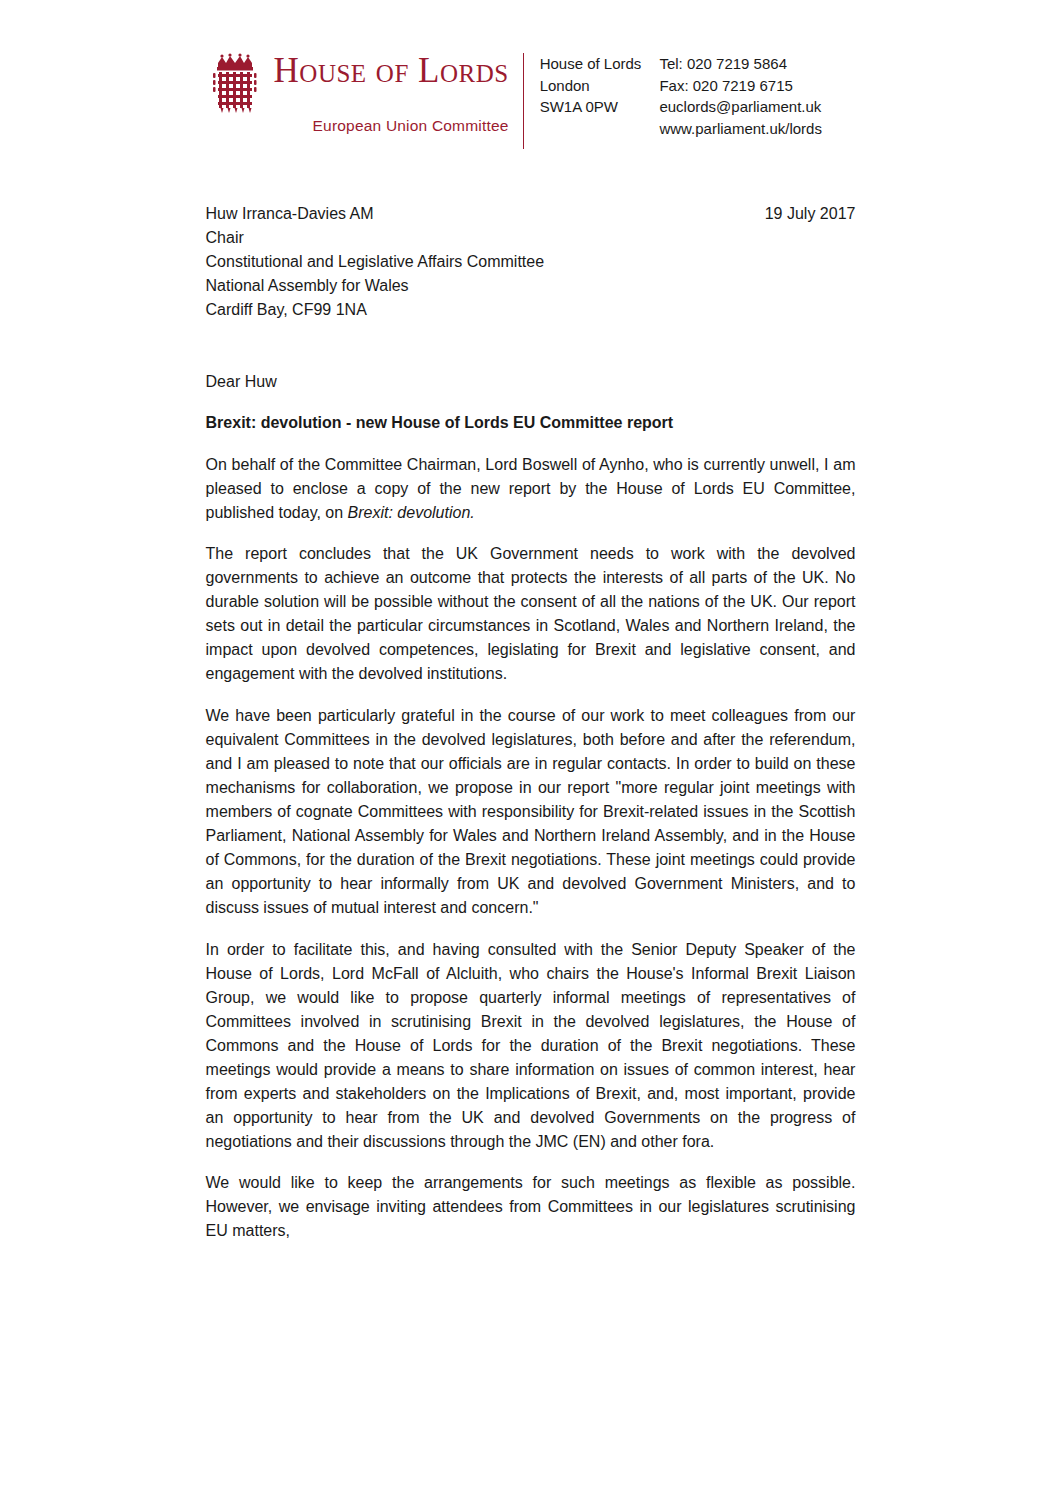House of Lords
European Union Committee
House of Lords
London
SW1A 0PW
Tel: 020 7219 5864
Fax: 020 7219 6715
euclords@parliament.uk
www.parliament.uk/lords
Huw Irranca-Davies AM
Chair
Constitutional and Legislative Affairs Committee
National Assembly for Wales
Cardiff Bay, CF99 1NA
19 July 2017
Dear Huw
Brexit: devolution - new House of Lords EU Committee report
On behalf of the Committee Chairman, Lord Boswell of Aynho, who is currently unwell, I am pleased to enclose a copy of the new report by the House of Lords EU Committee, published today, on Brexit: devolution.
The report concludes that the UK Government needs to work with the devolved governments to achieve an outcome that protects the interests of all parts of the UK. No durable solution will be possible without the consent of all the nations of the UK. Our report sets out in detail the particular circumstances in Scotland, Wales and Northern Ireland, the impact upon devolved competences, legislating for Brexit and legislative consent, and engagement with the devolved institutions.
We have been particularly grateful in the course of our work to meet colleagues from our equivalent Committees in the devolved legislatures, both before and after the referendum, and I am pleased to note that our officials are in regular contacts. In order to build on these mechanisms for collaboration, we propose in our report "more regular joint meetings with members of cognate Committees with responsibility for Brexit-related issues in the Scottish Parliament, National Assembly for Wales and Northern Ireland Assembly, and in the House of Commons, for the duration of the Brexit negotiations. These joint meetings could provide an opportunity to hear informally from UK and devolved Government Ministers, and to discuss issues of mutual interest and concern."
In order to facilitate this, and having consulted with the Senior Deputy Speaker of the House of Lords, Lord McFall of Alcluith, who chairs the House's Informal Brexit Liaison Group, we would like to propose quarterly informal meetings of representatives of Committees involved in scrutinising Brexit in the devolved legislatures, the House of Commons and the House of Lords for the duration of the Brexit negotiations. These meetings would provide a means to share information on issues of common interest, hear from experts and stakeholders on the Implications of Brexit, and, most important, provide an opportunity to hear from the UK and devolved Governments on the progress of negotiations and their discussions through the JMC (EN) and other fora.
We would like to keep the arrangements for such meetings as flexible as possible. However, we envisage inviting attendees from Committees in our legislatures scrutinising EU matters,